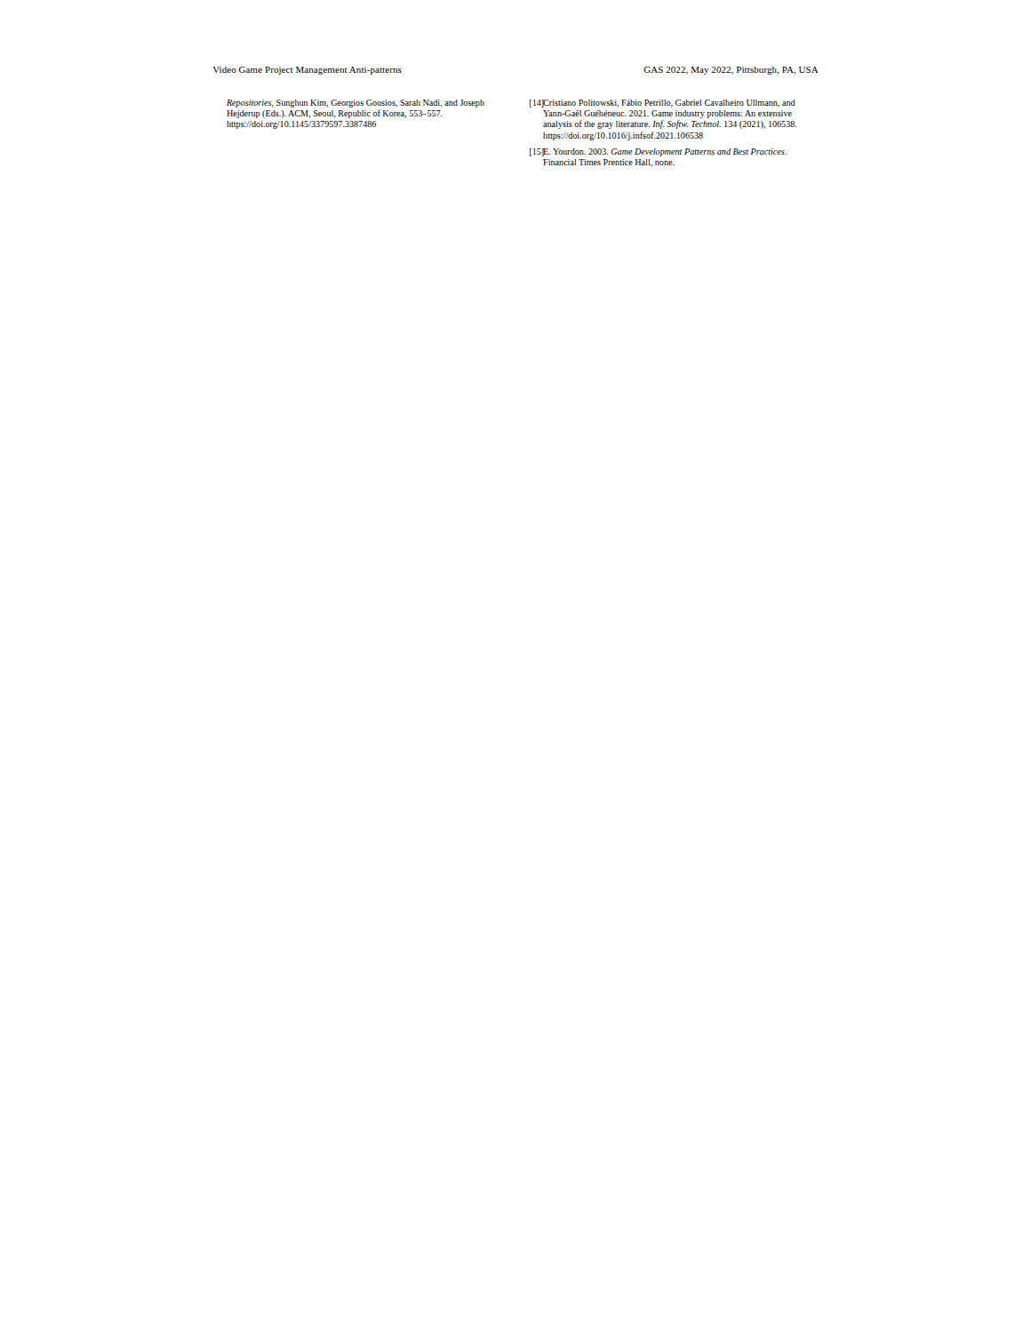Video Game Project Management Anti-patterns
GAS 2022, May 2022, Pittsburgh, PA, USA
Repositories, Sunghun Kim, Georgios Gousios, Sarah Nadi, and Joseph Hejderup (Eds.). ACM, Seoul, Republic of Korea, 553–557. https://doi.org/10.1145/3379597.3387486
[14] Cristiano Politowski, Fábio Petrillo, Gabriel Cavalheiro Ullmann, and Yann-Gaël Guéhéneuc. 2021. Game industry problems: An extensive analysis of the gray literature. Inf. Softw. Technol. 134 (2021), 106538. https://doi.org/10.1016/j.infsof.2021.106538
[15] E. Yourdon. 2003. Game Development Patterns and Best Practices. Financial Times Prentice Hall, none.